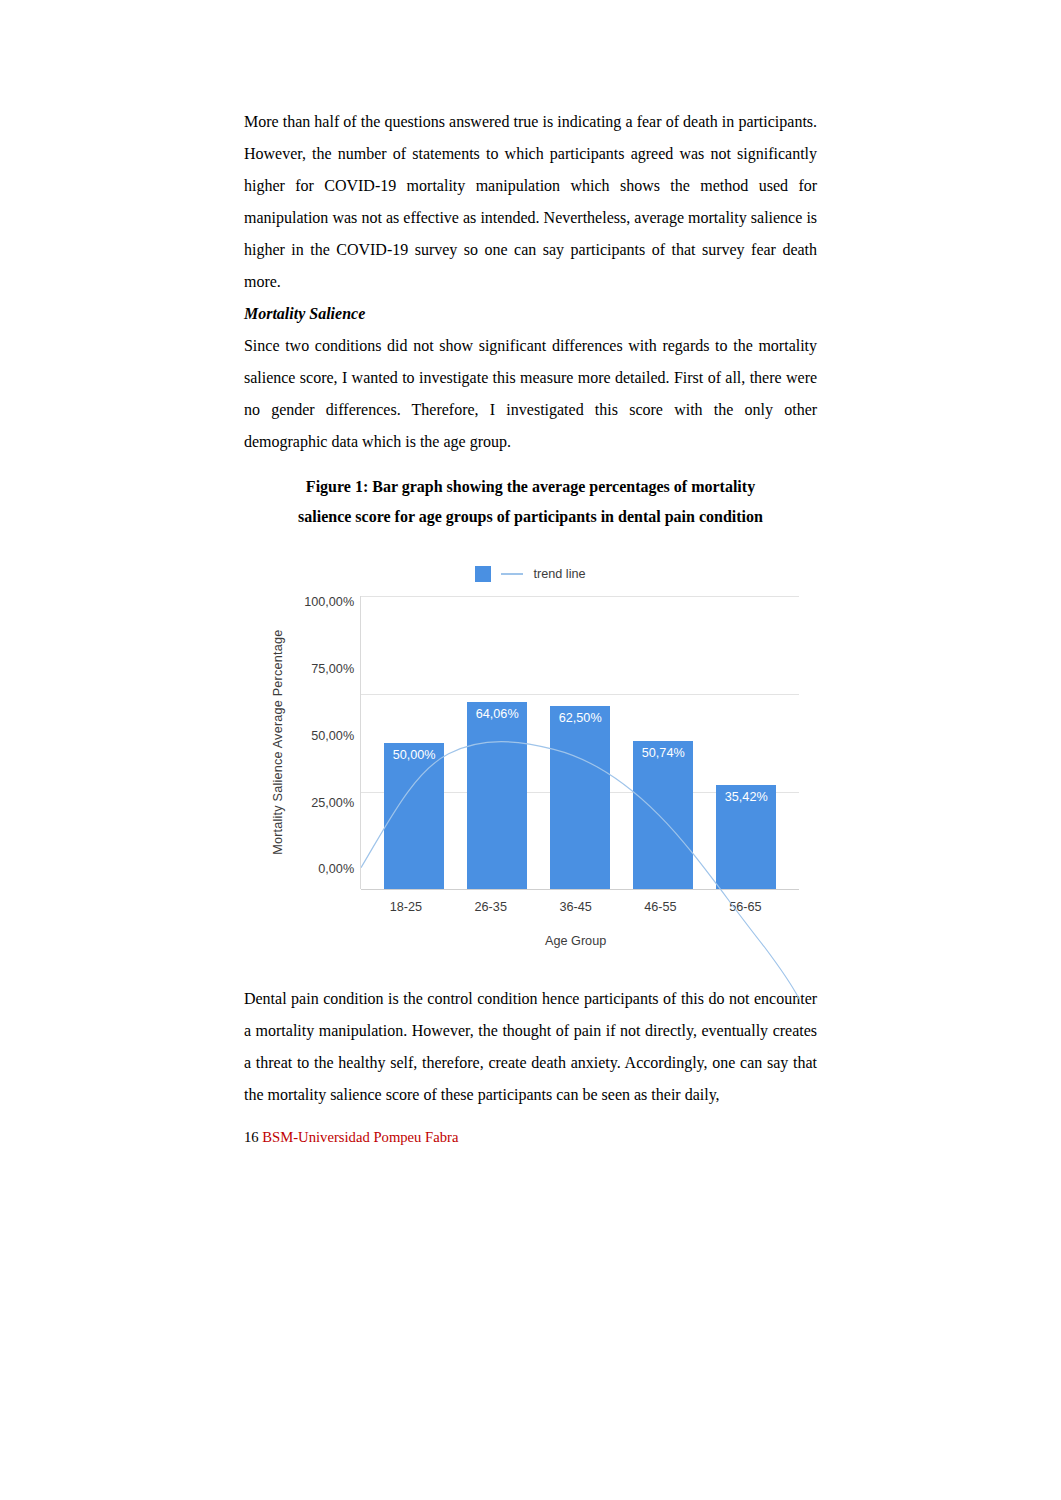More than half of the questions answered true is indicating a fear of death in participants. However, the number of statements to which participants agreed was not significantly higher for COVID-19 mortality manipulation which shows the method used for manipulation was not as effective as intended. Nevertheless, average mortality salience is higher in the COVID-19 survey so one can say participants of that survey fear death more.
Mortality Salience
Since two conditions did not show significant differences with regards to the mortality salience score, I wanted to investigate this measure more detailed. First of all, there were no gender differences. Therefore, I investigated this score with the only other demographic data which is the age group.
Figure 1: Bar graph showing the average percentages of mortality salience score for age groups of participants in dental pain condition
trend line
Mortality Salience Average Percentage
100,00%
75,00%
50,00%
25,00%
0,00%
50,00%
64,06%
62,50%
50,74%
35,42%
18-25 26-35 36-45 46-55 56-65
Age Group
Dental pain condition is the control condition hence participants of this do not encounter a mortality manipulation. However, the thought of pain if not directly, eventually creates a threat to the healthy self, therefore, create death anxiety. Accordingly, one can say that the mortality salience score of these participants can be seen as their daily,
16 BSM-Universidad Pompeu Fabra